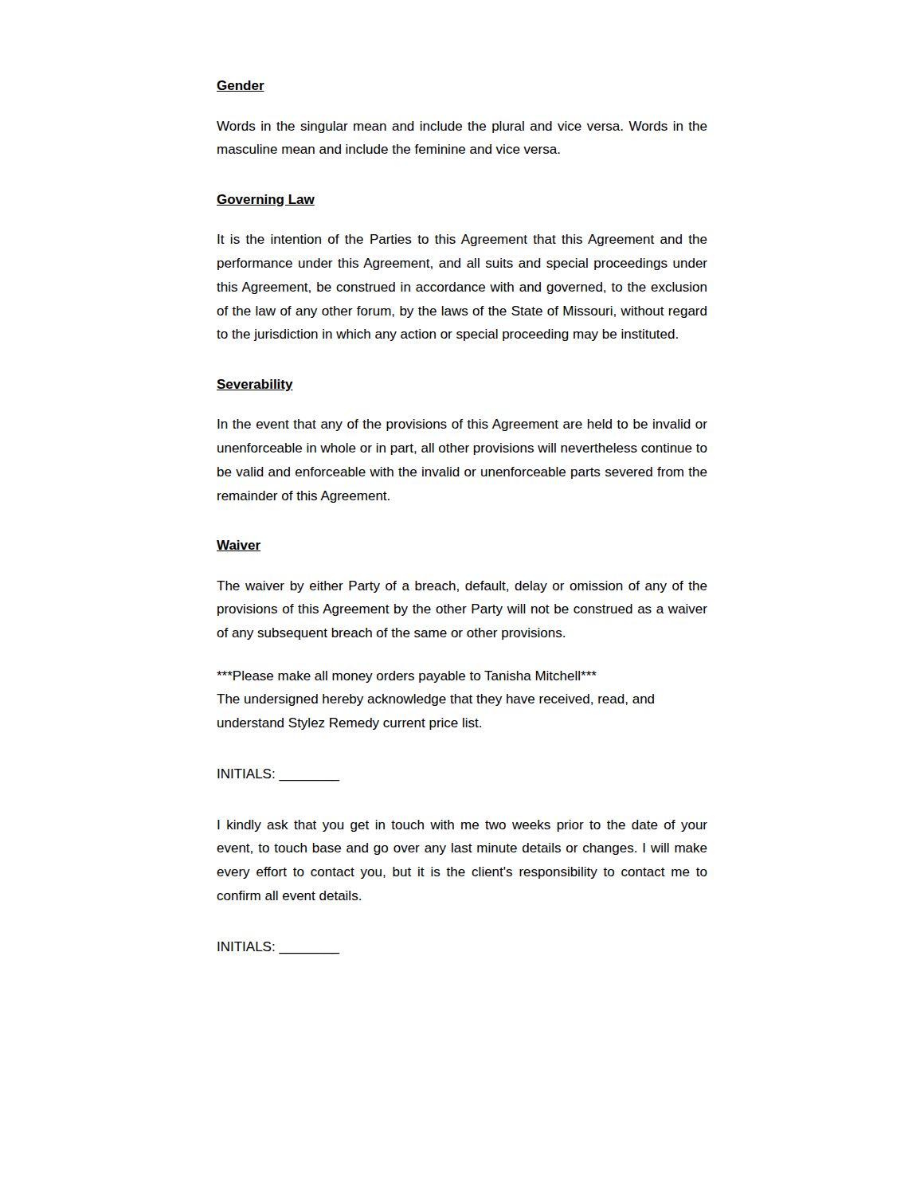Gender
Words in the singular mean and include the plural and vice versa. Words in the masculine mean and include the feminine and vice versa.
Governing Law
It is the intention of the Parties to this Agreement that this Agreement and the performance under this Agreement, and all suits and special proceedings under this Agreement, be construed in accordance with and governed, to the exclusion of the law of any other forum, by the laws of the State of Missouri, without regard to the jurisdiction in which any action or special proceeding may be instituted.
Severability
In the event that any of the provisions of this Agreement are held to be invalid or unenforceable in whole or in part, all other provisions will nevertheless continue to be valid and enforceable with the invalid or unenforceable parts severed from the remainder of this Agreement.
Waiver
The waiver by either Party of a breach, default, delay or omission of any of the provisions of this Agreement by the other Party will not be construed as a waiver of any subsequent breach of the same or other provisions.
***Please make all money orders payable to Tanisha Mitchell***
The undersigned hereby acknowledge that they have received, read, and understand Stylez Remedy current price list.
INITIALS: ________
I kindly ask that you get in touch with me two weeks prior to the date of your event, to touch base and go over any last minute details or changes. I will make every effort to contact you, but it is the client's responsibility to contact me to confirm all event details.
INITIALS: ________